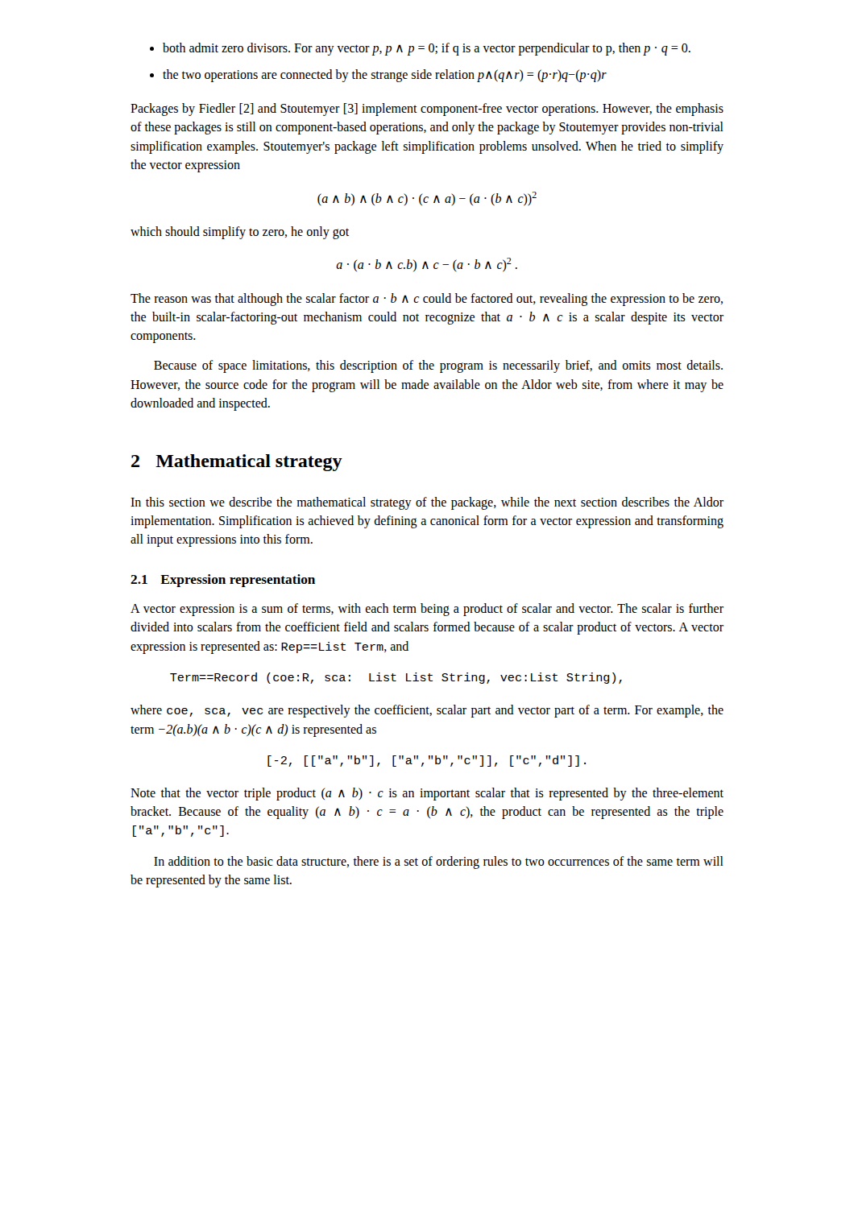both admit zero divisors. For any vector p, p ∧ p = 0; if q is a vector perpendicular to p, then p · q = 0.
the two operations are connected by the strange side relation p∧(q∧r) = (p·r)q−(p·q)r
Packages by Fiedler [2] and Stoutemyer [3] implement component-free vector operations. However, the emphasis of these packages is still on component-based operations, and only the package by Stoutemyer provides non-trivial simplification examples. Stoutemyer's package left simplification problems unsolved. When he tried to simplify the vector expression
(a ∧ b) ∧ (b ∧ c) · (c ∧ a) − (a · (b ∧ c))2
which should simplify to zero, he only got
a · (a · b ∧ c.b) ∧ c − (a · b ∧ c)2 .
The reason was that although the scalar factor a · b ∧ c could be factored out, revealing the expression to be zero, the built-in scalar-factoring-out mechanism could not recognize that a · b ∧ c is a scalar despite its vector components.
Because of space limitations, this description of the program is necessarily brief, and omits most details. However, the source code for the program will be made available on the Aldor web site, from where it may be downloaded and inspected.
2 Mathematical strategy
In this section we describe the mathematical strategy of the package, while the next section describes the Aldor implementation. Simplification is achieved by defining a canonical form for a vector expression and transforming all input expressions into this form.
2.1 Expression representation
A vector expression is a sum of terms, with each term being a product of scalar and vector. The scalar is further divided into scalars from the coefficient field and scalars formed because of a scalar product of vectors. A vector expression is represented as: Rep==List Term, and
Term==Record (coe:R, sca: List List String, vec:List String),
where coe, sca, vec are respectively the coefficient, scalar part and vector part of a term. For example, the term −2(a.b)(a ∧ b · c)(c ∧ d) is represented as
[-2, [["a","b"], ["a","b","c"]], ["c","d"]].
Note that the vector triple product (a ∧ b) · c is an important scalar that is represented by the three-element bracket. Because of the equality (a ∧ b) · c = a · (b ∧ c), the product can be represented as the triple ["a","b","c"].
In addition to the basic data structure, there is a set of ordering rules to two occurrences of the same term will be represented by the same list.